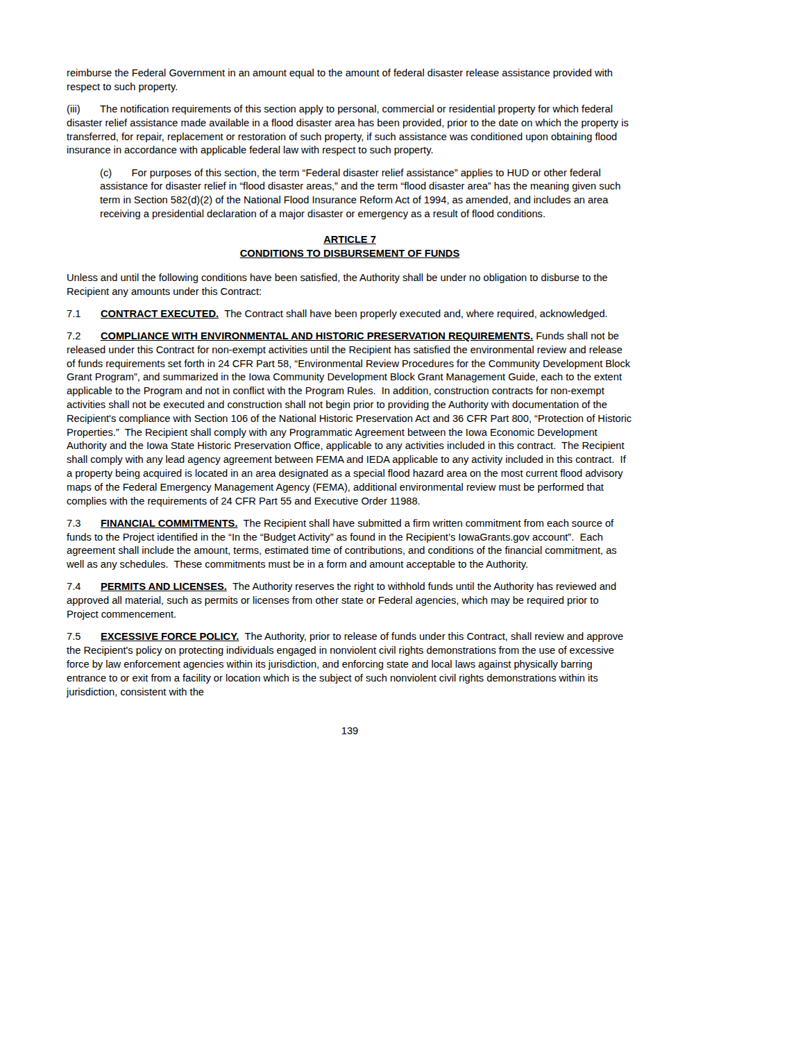reimburse the Federal Government in an amount equal to the amount of federal disaster release assistance provided with respect to such property.
(iii) The notification requirements of this section apply to personal, commercial or residential property for which federal disaster relief assistance made available in a flood disaster area has been provided, prior to the date on which the property is transferred, for repair, replacement or restoration of such property, if such assistance was conditioned upon obtaining flood insurance in accordance with applicable federal law with respect to such property.
(c) For purposes of this section, the term “Federal disaster relief assistance” applies to HUD or other federal assistance for disaster relief in “flood disaster areas,” and the term “flood disaster area” has the meaning given such term in Section 582(d)(2) of the National Flood Insurance Reform Act of 1994, as amended, and includes an area receiving a presidential declaration of a major disaster or emergency as a result of flood conditions.
ARTICLE 7
CONDITIONS TO DISBURSEMENT OF FUNDS
Unless and until the following conditions have been satisfied, the Authority shall be under no obligation to disburse to the Recipient any amounts under this Contract:
7.1 CONTRACT EXECUTED. The Contract shall have been properly executed and, where required, acknowledged.
7.2 COMPLIANCE WITH ENVIRONMENTAL AND HISTORIC PRESERVATION REQUIREMENTS. Funds shall not be released under this Contract for non-exempt activities until the Recipient has satisfied the environmental review and release of funds requirements set forth in 24 CFR Part 58, “Environmental Review Procedures for the Community Development Block Grant Program”, and summarized in the Iowa Community Development Block Grant Management Guide, each to the extent applicable to the Program and not in conflict with the Program Rules. In addition, construction contracts for non-exempt activities shall not be executed and construction shall not begin prior to providing the Authority with documentation of the Recipient's compliance with Section 106 of the National Historic Preservation Act and 36 CFR Part 800, “Protection of Historic Properties.” The Recipient shall comply with any Programmatic Agreement between the Iowa Economic Development Authority and the Iowa State Historic Preservation Office, applicable to any activities included in this contract. The Recipient shall comply with any lead agency agreement between FEMA and IEDA applicable to any activity included in this contract. If a property being acquired is located in an area designated as a special flood hazard area on the most current flood advisory maps of the Federal Emergency Management Agency (FEMA), additional environmental review must be performed that complies with the requirements of 24 CFR Part 55 and Executive Order 11988.
7.3 FINANCIAL COMMITMENTS. The Recipient shall have submitted a firm written commitment from each source of funds to the Project identified in the “In the “Budget Activity” as found in the Recipient’s IowaGrants.gov account”. Each agreement shall include the amount, terms, estimated time of contributions, and conditions of the financial commitment, as well as any schedules. These commitments must be in a form and amount acceptable to the Authority.
7.4 PERMITS AND LICENSES. The Authority reserves the right to withhold funds until the Authority has reviewed and approved all material, such as permits or licenses from other state or Federal agencies, which may be required prior to Project commencement.
7.5 EXCESSIVE FORCE POLICY. The Authority, prior to release of funds under this Contract, shall review and approve the Recipient's policy on protecting individuals engaged in nonviolent civil rights demonstrations from the use of excessive force by law enforcement agencies within its jurisdiction, and enforcing state and local laws against physically barring entrance to or exit from a facility or location which is the subject of such nonviolent civil rights demonstrations within its jurisdiction, consistent with the
139